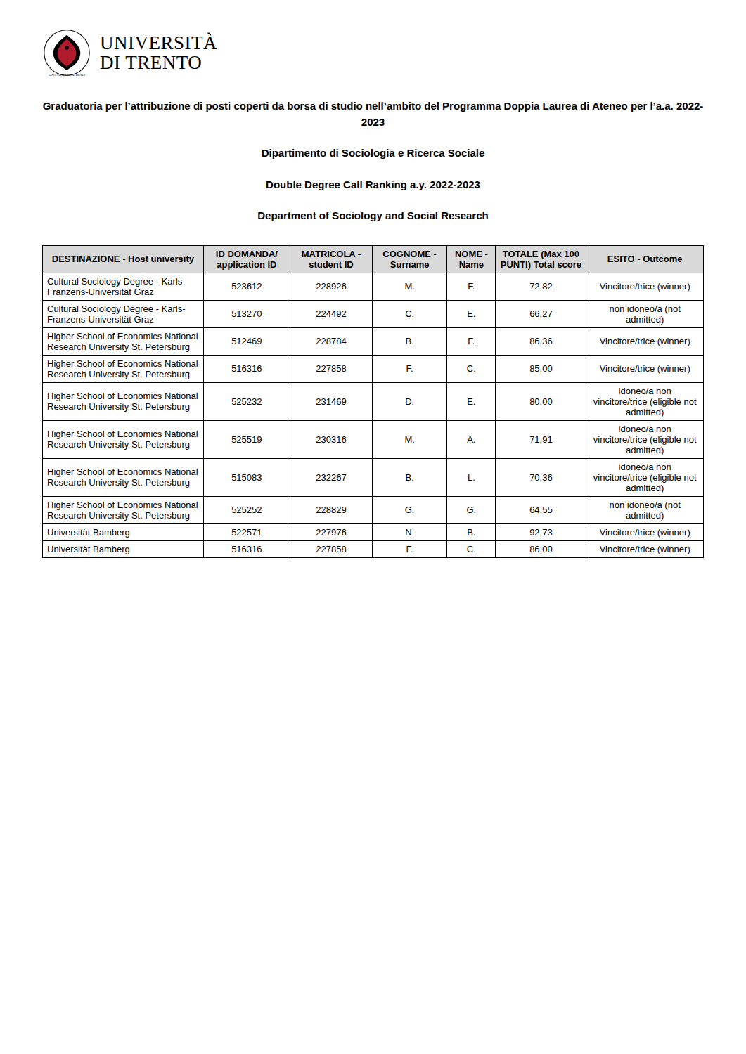UNIVERSITAS ATHESIS
UNIVERSITÀ
DI TRENTO
Graduatoria per l’attribuzione di posti coperti da borsa di studio nell’ambito del Programma Doppia Laurea di Ateneo per l’a.a. 2022-2023
Dipartimento di Sociologia e Ricerca Sociale
Double Degree Call Ranking a.y. 2022-2023
Department of Sociology and Social Research
| DESTINAZIONE - Host university | ID DOMANDA/ application ID | MATRICOLA - student ID | COGNOME - Surname | NOME - Name | TOTALE (Max 100 PUNTI) Total score | ESITO - Outcome |
| --- | --- | --- | --- | --- | --- | --- |
| Cultural Sociology Degree - Karls-Franzens-Universität Graz | 523612 | 228926 | M. | F. | 72,82 | Vincitore/trice (winner) |
| Cultural Sociology Degree - Karls-Franzens-Universität Graz | 513270 | 224492 | C. | E. | 66,27 | non idoneo/a (not admitted) |
| Higher School of Economics National Research University St. Petersburg | 512469 | 228784 | B. | F. | 86,36 | Vincitore/trice (winner) |
| Higher School of Economics National Research University St. Petersburg | 516316 | 227858 | F. | C. | 85,00 | Vincitore/trice (winner) |
| Higher School of Economics National Research University St. Petersburg | 525232 | 231469 | D. | E. | 80,00 | idoneo/a non vincitore/trice (eligible not admitted) |
| Higher School of Economics National Research University St. Petersburg | 525519 | 230316 | M. | A. | 71,91 | idoneo/a non vincitore/trice (eligible not admitted) |
| Higher School of Economics National Research University St. Petersburg | 515083 | 232267 | B. | L. | 70,36 | idoneo/a non vincitore/trice (eligible not admitted) |
| Higher School of Economics National Research University St. Petersburg | 525252 | 228829 | G. | G. | 64,55 | non idoneo/a (not admitted) |
| Universität Bamberg | 522571 | 227976 | N. | B. | 92,73 | Vincitore/trice (winner) |
| Universität Bamberg | 516316 | 227858 | F. | C. | 86,00 | Vincitore/trice (winner) |